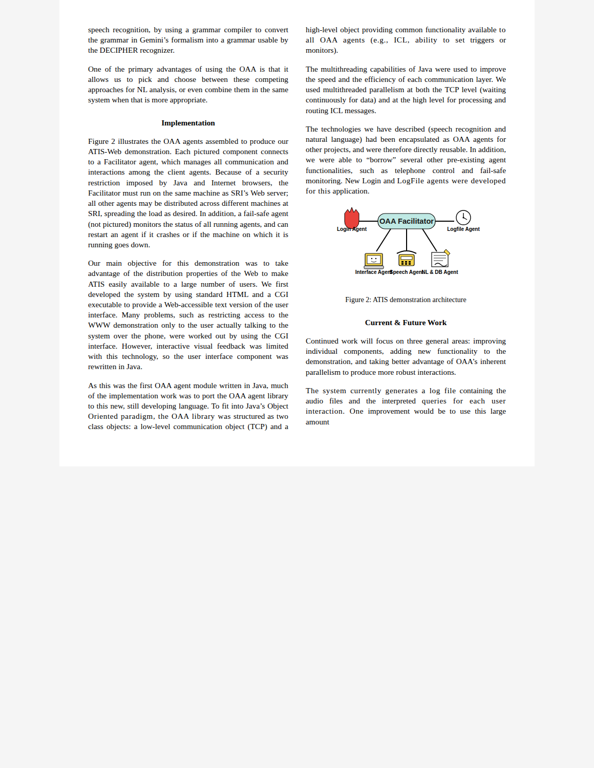speech recognition, by using a grammar compiler to convert the grammar in Gemini’s formalism into a grammar usable by the DECIPHER recognizer.
One of the primary advantages of using the OAA is that it allows us to pick and choose between these competing approaches for NL analysis, or even combine them in the same system when that is more appropriate.
Implementation
Figure 2 illustrates the OAA agents assembled to produce our ATIS-Web demonstration. Each pictured component connects to a Facilitator agent, which manages all communication and interactions among the client agents. Because of a security restriction imposed by Java and Internet browsers, the Facilitator must run on the same machine as SRI’s Web server; all other agents may be distributed across different machines at SRI, spreading the load as desired. In addition, a fail-safe agent (not pictured) monitors the status of all running agents, and can restart an agent if it crashes or if the machine on which it is running goes down.
Our main objective for this demonstration was to take advantage of the distribution properties of the Web to make ATIS easily available to a large number of users. We first developed the system by using standard HTML and a CGI executable to provide a Web-accessible text version of the user interface. Many problems, such as restricting access to the WWW demonstration only to the user actually talking to the system over the phone, were worked out by using the CGI interface. However, interactive visual feedback was limited with this technology, so the user interface component was rewritten in Java.
As this was the first OAA agent module written in Java, much of the implementation work was to port the OAA agent library to this new, still developing language. To fit into Java’s Object Oriented paradigm, the OAA library was structured as two class objects: a low-level communication object (TCP) and a high-level object providing common functionality available to all OAA agents (e.g., ICL, ability to set triggers or monitors).
The multithreading capabilities of Java were used to improve the speed and the efficiency of each communication layer. We used multithreaded parallelism at both the TCP level (waiting continuously for data) and at the high level for processing and routing ICL messages.
The technologies we have described (speech recognition and natural language) had been encapsulated as OAA agents for other projects, and were therefore directly reusable. In addition, we were able to “borrow” several other pre-existing agent functionalities, such as telephone control and fail-safe monitoring. New Login and LogFile agents were developed for this application.
OAA Facilitator Login Agent Logfile Agent Interface Agent Speech Agent NL & DB Agent
Figure 2: ATIS demonstration architecture
Current & Future Work
Continued work will focus on three general areas: improving individual components, adding new functionality to the demonstration, and taking better advantage of OAA’s inherent parallelism to produce more robust interactions.
The system currently generates a log file containing the audio files and the interpreted queries for each user interaction. One improvement would be to use this large amount